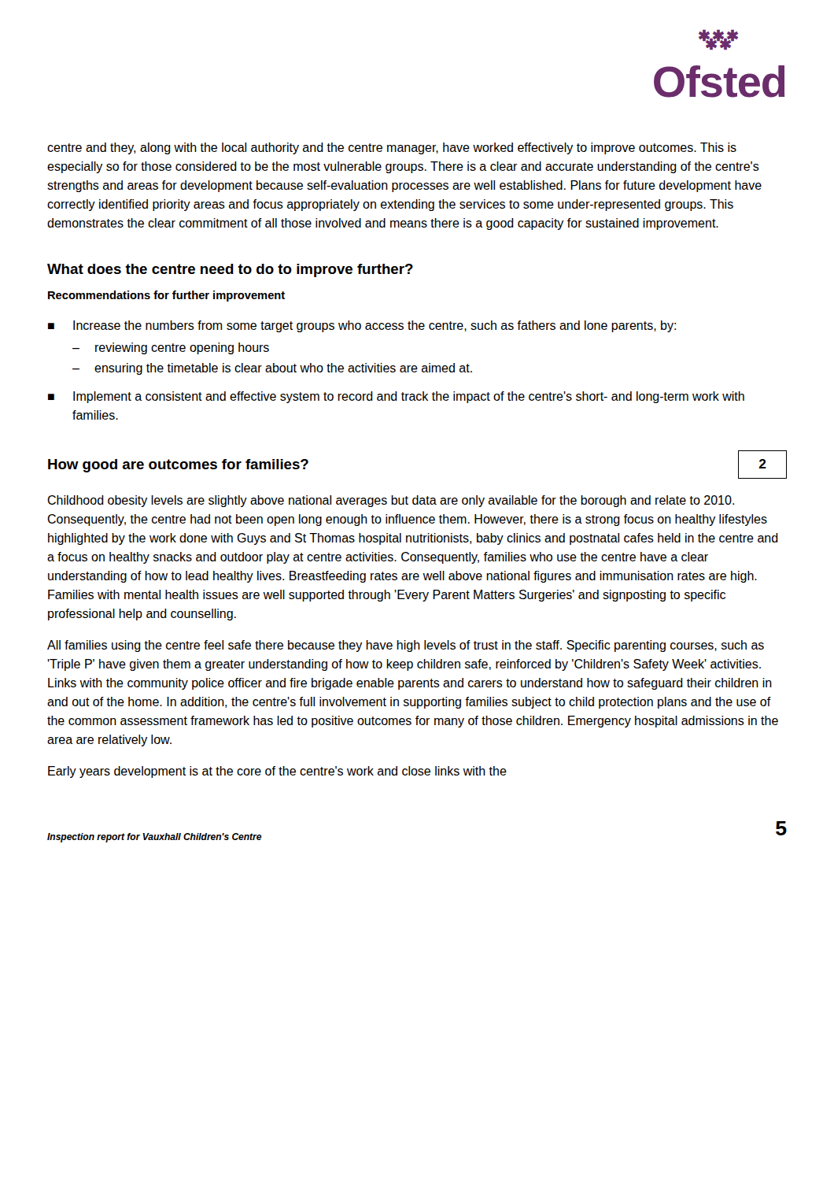✱✱✱
✱✱ Ofsted
centre and they, along with the local authority and the centre manager, have worked effectively to improve outcomes. This is especially so for those considered to be the most vulnerable groups. There is a clear and accurate understanding of the centre's strengths and areas for development because self-evaluation processes are well established. Plans for future development have correctly identified priority areas and focus appropriately on extending the services to some under-represented groups. This demonstrates the clear commitment of all those involved and means there is a good capacity for sustained improvement.
What does the centre need to do to improve further?
Recommendations for further improvement
Increase the numbers from some target groups who access the centre, such as fathers and lone parents, by:
reviewing centre opening hours
ensuring the timetable is clear about who the activities are aimed at.
Implement a consistent and effective system to record and track the impact of the centre's short- and long-term work with families.
How good are outcomes for families?
2
Childhood obesity levels are slightly above national averages but data are only available for the borough and relate to 2010. Consequently, the centre had not been open long enough to influence them. However, there is a strong focus on healthy lifestyles highlighted by the work done with Guys and St Thomas hospital nutritionists, baby clinics and postnatal cafes held in the centre and a focus on healthy snacks and outdoor play at centre activities. Consequently, families who use the centre have a clear understanding of how to lead healthy lives. Breastfeeding rates are well above national figures and immunisation rates are high. Families with mental health issues are well supported through 'Every Parent Matters Surgeries' and signposting to specific professional help and counselling.
All families using the centre feel safe there because they have high levels of trust in the staff. Specific parenting courses, such as 'Triple P' have given them a greater understanding of how to keep children safe, reinforced by 'Children's Safety Week' activities. Links with the community police officer and fire brigade enable parents and carers to understand how to safeguard their children in and out of the home. In addition, the centre's full involvement in supporting families subject to child protection plans and the use of the common assessment framework has led to positive outcomes for many of those children. Emergency hospital admissions in the area are relatively low.
Early years development is at the core of the centre's work and close links with the
Inspection report for Vauxhall Children's Centre 5